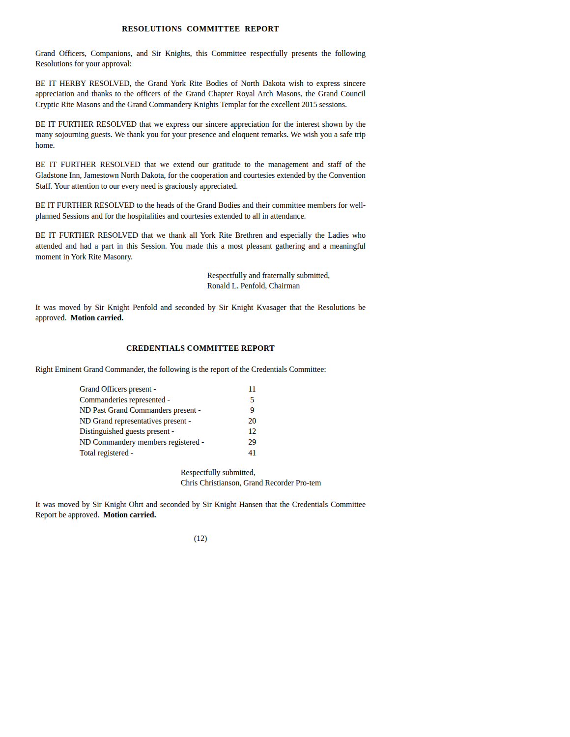RESOLUTIONS COMMITTEE REPORT
Grand Officers, Companions, and Sir Knights, this Committee respectfully presents the following Resolutions for your approval:
BE IT HERBY RESOLVED, the Grand York Rite Bodies of North Dakota wish to express sincere appreciation and thanks to the officers of the Grand Chapter Royal Arch Masons, the Grand Council Cryptic Rite Masons and the Grand Commandery Knights Templar for the excellent 2015 sessions.
BE IT FURTHER RESOLVED that we express our sincere appreciation for the interest shown by the many sojourning guests. We thank you for your presence and eloquent remarks. We wish you a safe trip home.
BE IT FURTHER RESOLVED that we extend our gratitude to the management and staff of the Gladstone Inn, Jamestown North Dakota, for the cooperation and courtesies extended by the Convention Staff. Your attention to our every need is graciously appreciated.
BE IT FURTHER RESOLVED to the heads of the Grand Bodies and their committee members for well-planned Sessions and for the hospitalities and courtesies extended to all in attendance.
BE IT FURTHER RESOLVED that we thank all York Rite Brethren and especially the Ladies who attended and had a part in this Session. You made this a most pleasant gathering and a meaningful moment in York Rite Masonry.
Respectfully and fraternally submitted,
Ronald L. Penfold, Chairman
It was moved by Sir Knight Penfold and seconded by Sir Knight Kvasager that the Resolutions be approved. Motion carried.
CREDENTIALS COMMITTEE REPORT
Right Eminent Grand Commander, the following is the report of the Credentials Committee:
| Grand Officers present - | 11 |
| Commanderies represented - | 5 |
| ND Past Grand Commanders present - | 9 |
| ND Grand representatives present - | 20 |
| Distinguished guests present - | 12 |
| ND Commandery members registered - | 29 |
| Total registered - | 41 |
Respectfully submitted,
Chris Christianson, Grand Recorder Pro-tem
It was moved by Sir Knight Ohrt and seconded by Sir Knight Hansen that the Credentials Committee Report be approved. Motion carried.
(12)